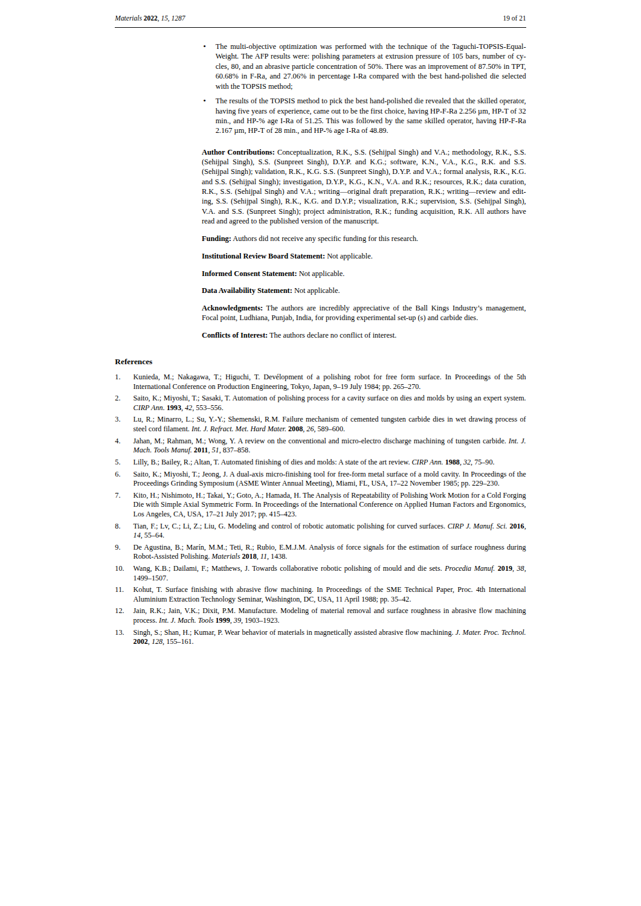Materials 2022, 15, 1287
19 of 21
The multi-objective optimization was performed with the technique of the Taguchi-TOPSIS-Equal-Weight. The AFP results were: polishing parameters at extrusion pressure of 105 bars, number of cycles, 80, and an abrasive particle concentration of 50%. There was an improvement of 87.50% in TPT, 60.68% in F-Ra, and 27.06% in percentage I-Ra compared with the best hand-polished die selected with the TOPSIS method;
The results of the TOPSIS method to pick the best hand-polished die revealed that the skilled operator, having five years of experience, came out to be the first choice, having HP-F-Ra 2.256 µm, HP-T of 32 min., and HP-% age I-Ra of 51.25. This was followed by the same skilled operator, having HP-F-Ra 2.167 µm, HP-T of 28 min., and HP-% age I-Ra of 48.89.
Author Contributions: Conceptualization, R.K., S.S. (Sehijpal Singh) and V.A.; methodology, R.K., S.S. (Sehijpal Singh), S.S. (Sunpreet Singh), D.Y.P. and K.G.; software, K.N., V.A., K.G., R.K. and S.S. (Sehijpal Singh); validation, R.K., K.G. S.S. (Sunpreet Singh), D.Y.P. and V.A.; formal analysis, R.K., K.G. and S.S. (Sehijpal Singh); investigation, D.Y.P., K.G., K.N., V.A. and R.K.; resources, R.K.; data curation, R.K., S.S. (Sehijpal Singh) and V.A.; writing—original draft preparation, R.K.; writing—review and editing, S.S. (Sehijpal Singh), R.K., K.G. and D.Y.P.; visualization, R.K.; supervision, S.S. (Sehijpal Singh), V.A. and S.S. (Sunpreet Singh); project administration, R.K.; funding acquisition, R.K. All authors have read and agreed to the published version of the manuscript.
Funding: Authors did not receive any specific funding for this research.
Institutional Review Board Statement: Not applicable.
Informed Consent Statement: Not applicable.
Data Availability Statement: Not applicable.
Acknowledgments: The authors are incredibly appreciative of the Ball Kings Industry’s management, Focal point, Ludhiana, Punjab, India, for providing experimental set-up (s) and carbide dies.
Conflicts of Interest: The authors declare no conflict of interest.
References
Kunieda, M.; Nakagawa, T.; Higuchi, T. Devélopment of a polishing robot for free form surface. In Proceedings of the 5th International Conference on Production Engineering, Tokyo, Japan, 9–19 July 1984; pp. 265–270.
Saito, K.; Miyoshi, T.; Sasaki, T. Automation of polishing process for a cavity surface on dies and molds by using an expert system. CIRP Ann. 1993, 42, 553–556.
Lu, R.; Minarro, L.; Su, Y.-Y.; Shemenski, R.M. Failure mechanism of cemented tungsten carbide dies in wet drawing process of steel cord filament. Int. J. Refract. Met. Hard Mater. 2008, 26, 589–600.
Jahan, M.; Rahman, M.; Wong, Y. A review on the conventional and micro-electro discharge machining of tungsten carbide. Int. J. Mach. Tools Manuf. 2011, 51, 837–858.
Lilly, B.; Bailey, R.; Altan, T. Automated finishing of dies and molds: A state of the art review. CIRP Ann. 1988, 32, 75–90.
Saito, K.; Miyoshi, T.; Jeong, J. A dual-axis micro-finishing tool for free-form metal surface of a mold cavity. In Proceedings of the Proceedings Grinding Symposium (ASME Winter Annual Meeting), Miami, FL, USA, 17–22 November 1985; pp. 229–230.
Kito, H.; Nishimoto, H.; Takai, Y.; Goto, A.; Hamada, H. The Analysis of Repeatability of Polishing Work Motion for a Cold Forging Die with Simple Axial Symmetric Form. In Proceedings of the International Conference on Applied Human Factors and Ergonomics, Los Angeles, CA, USA, 17–21 July 2017; pp. 415–423.
Tian, F.; Lv, C.; Li, Z.; Liu, G. Modeling and control of robotic automatic polishing for curved surfaces. CIRP J. Manuf. Sci. 2016, 14, 55–64.
De Agustina, B.; Marín, M.M.; Teti, R.; Rubio, E.M.J.M. Analysis of force signals for the estimation of surface roughness during Robot-Assisted Polishing. Materials 2018, 11, 1438.
Wang, K.B.; Dailami, F.; Matthews, J. Towards collaborative robotic polishing of mould and die sets. Procedia Manuf. 2019, 38, 1499–1507.
Kohut, T. Surface finishing with abrasive flow machining. In Proceedings of the SME Technical Paper, Proc. 4th International Aluminium Extraction Technology Seminar, Washington, DC, USA, 11 April 1988; pp. 35–42.
Jain, R.K.; Jain, V.K.; Dixit, P.M. Manufacture. Modeling of material removal and surface roughness in abrasive flow machining process. Int. J. Mach. Tools 1999, 39, 1903–1923.
Singh, S.; Shan, H.; Kumar, P. Wear behavior of materials in magnetically assisted abrasive flow machining. J. Mater. Proc. Technol. 2002, 128, 155–161.